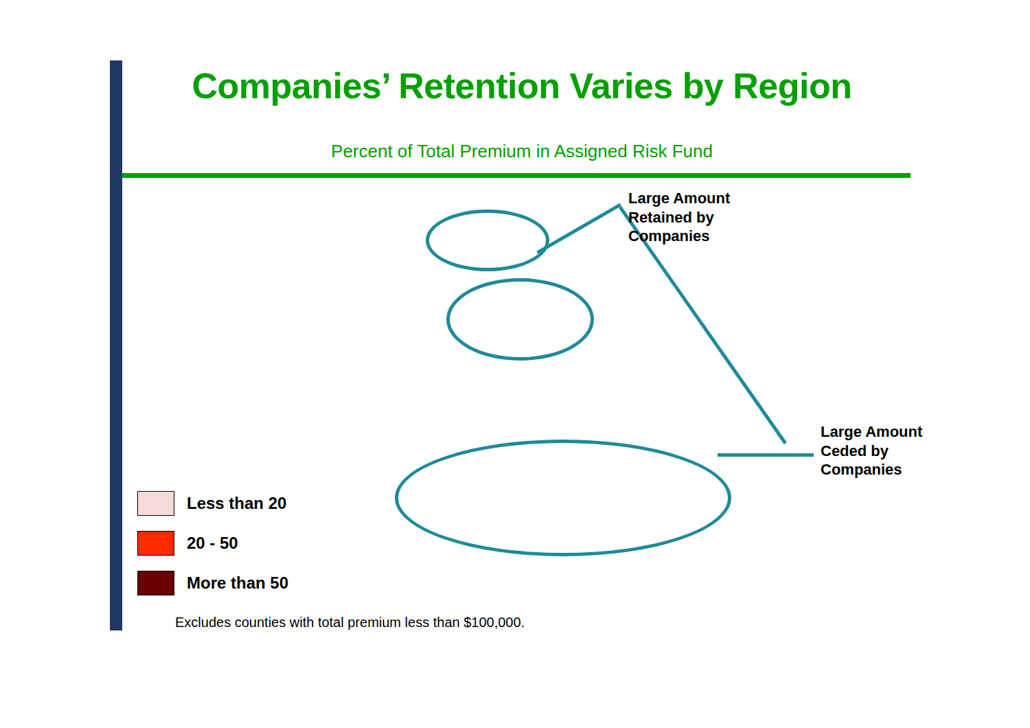Companies’ Retention Varies by Region
Percent of Total Premium in Assigned Risk Fund
Large Amount
Retained by
Companies
Large Amount
Ceded by
Companies
Less than 20
20 - 50
More than 50
Excludes counties with total premium less than $100,000.